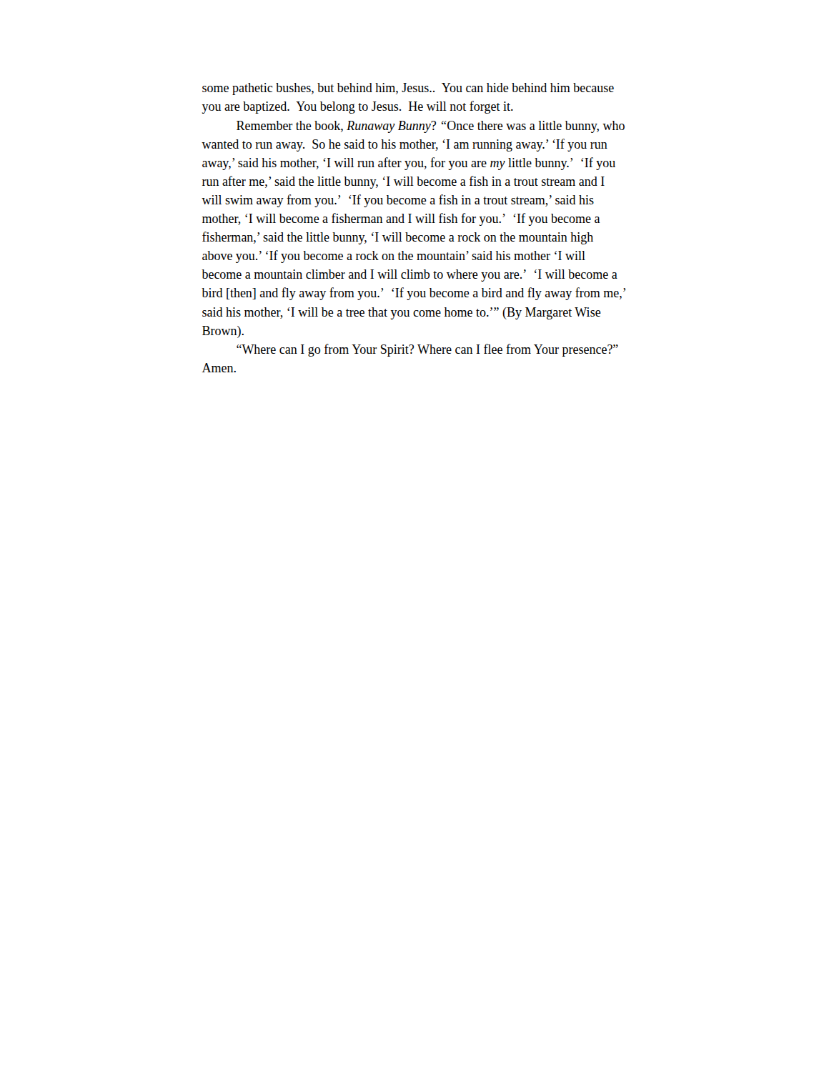some pathetic bushes, but behind him, Jesus.. You can hide behind him because you are baptized. You belong to Jesus. He will not forget it.
Remember the book, Runaway Bunny? “Once there was a little bunny, who wanted to run away. So he said to his mother, ‘I am running away.’ ‘If you run away,’ said his mother, ‘I will run after you, for you are my little bunny.’ ‘If you run after me,’ said the little bunny, ‘I will become a fish in a trout stream and I will swim away from you.’ ‘If you become a fish in a trout stream,’ said his mother, ‘I will become a fisherman and I will fish for you.’ ‘If you become a fisherman,’ said the little bunny, ‘I will become a rock on the mountain high above you.’ ‘If you become a rock on the mountain’ said his mother ‘I will become a mountain climber and I will climb to where you are.’ ‘I will become a bird [then] and fly away from you.’ ‘If you become a bird and fly away from me,’ said his mother, ‘I will be a tree that you come home to.’” (By Margaret Wise Brown).
“Where can I go from Your Spirit? Where can I flee from Your presence?” Amen.